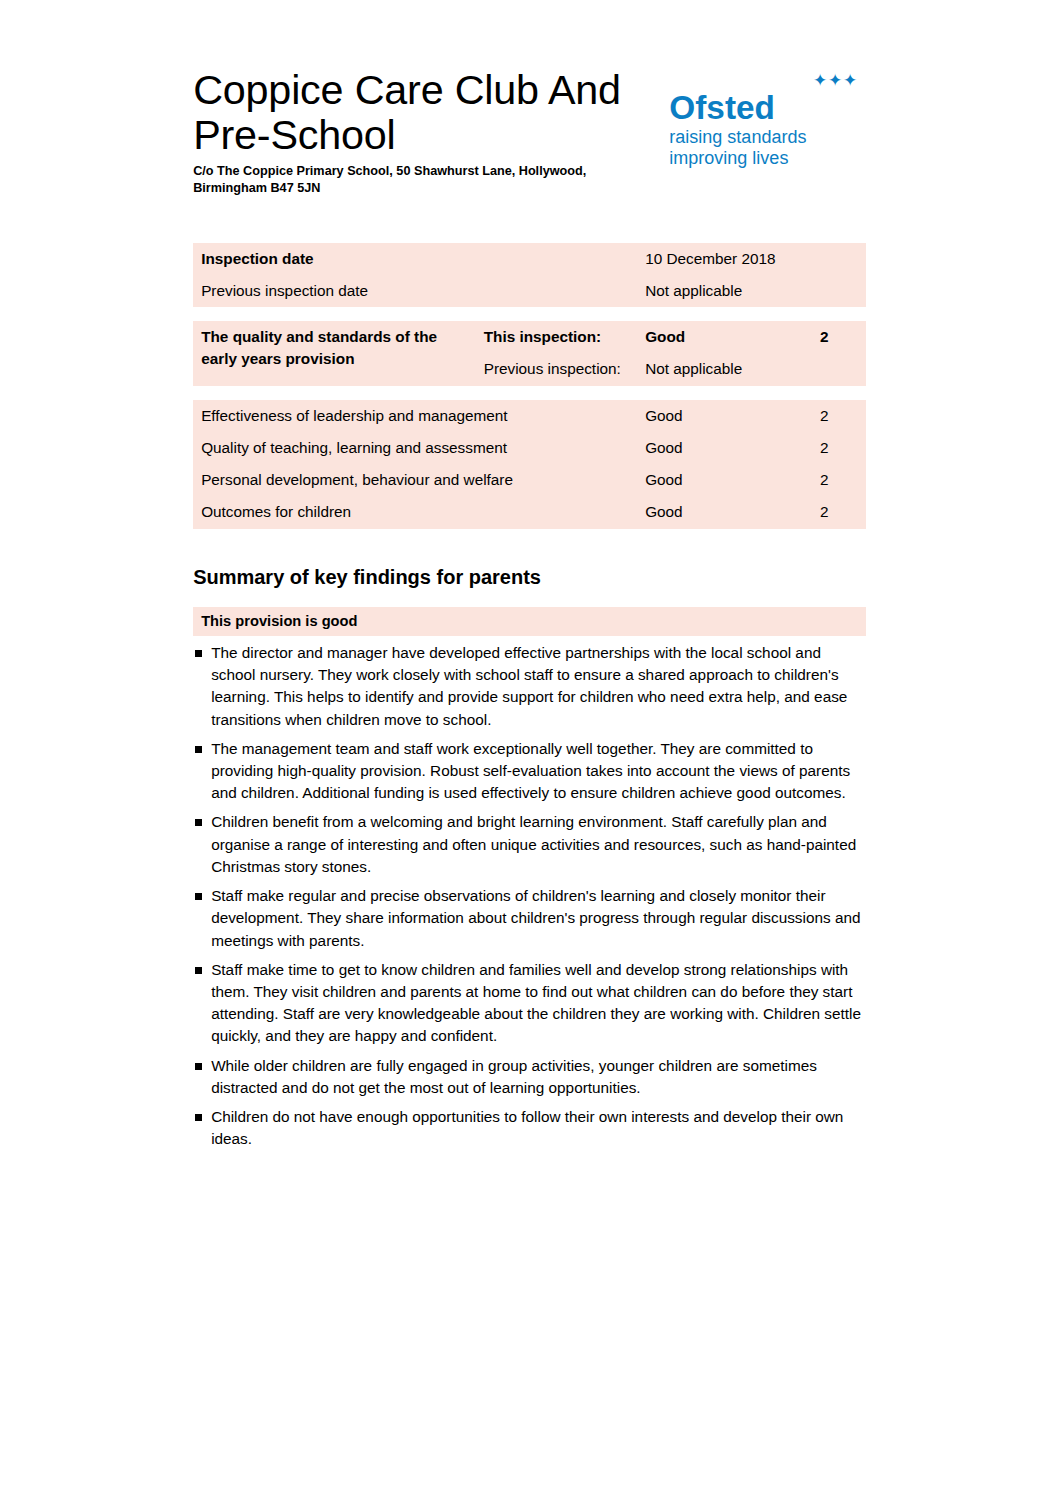Coppice Care Club And
Pre-School
C/o The Coppice Primary School, 50 Shawhurst Lane, Hollywood,
Birmingham B47 5JN
✦✦✦
Ofsted
raising standards
improving lives
| Inspection date | | 10 December 2018 | |
| Previous inspection date | | Not applicable | |
| The quality and standards of the early years provision | This inspection: | Good | 2 |
| Previous inspection: | Not applicable | |
| Effectiveness of leadership and management | Good | 2 |
| Quality of teaching, learning and assessment | Good | 2 |
| Personal development, behaviour and welfare | Good | 2 |
| Outcomes for children | Good | 2 |
Summary of key findings for parents
This provision is good
The director and manager have developed effective partnerships with the local school and school nursery. They work closely with school staff to ensure a shared approach to children's learning. This helps to identify and provide support for children who need extra help, and ease transitions when children move to school.
The management team and staff work exceptionally well together. They are committed to providing high-quality provision. Robust self-evaluation takes into account the views of parents and children. Additional funding is used effectively to ensure children achieve good outcomes.
Children benefit from a welcoming and bright learning environment. Staff carefully plan and organise a range of interesting and often unique activities and resources, such as hand-painted Christmas story stones.
Staff make regular and precise observations of children's learning and closely monitor their development. They share information about children's progress through regular discussions and meetings with parents.
Staff make time to get to know children and families well and develop strong relationships with them. They visit children and parents at home to find out what children can do before they start attending. Staff are very knowledgeable about the children they are working with. Children settle quickly, and they are happy and confident.
While older children are fully engaged in group activities, younger children are sometimes distracted and do not get the most out of learning opportunities.
Children do not have enough opportunities to follow their own interests and develop their own ideas.